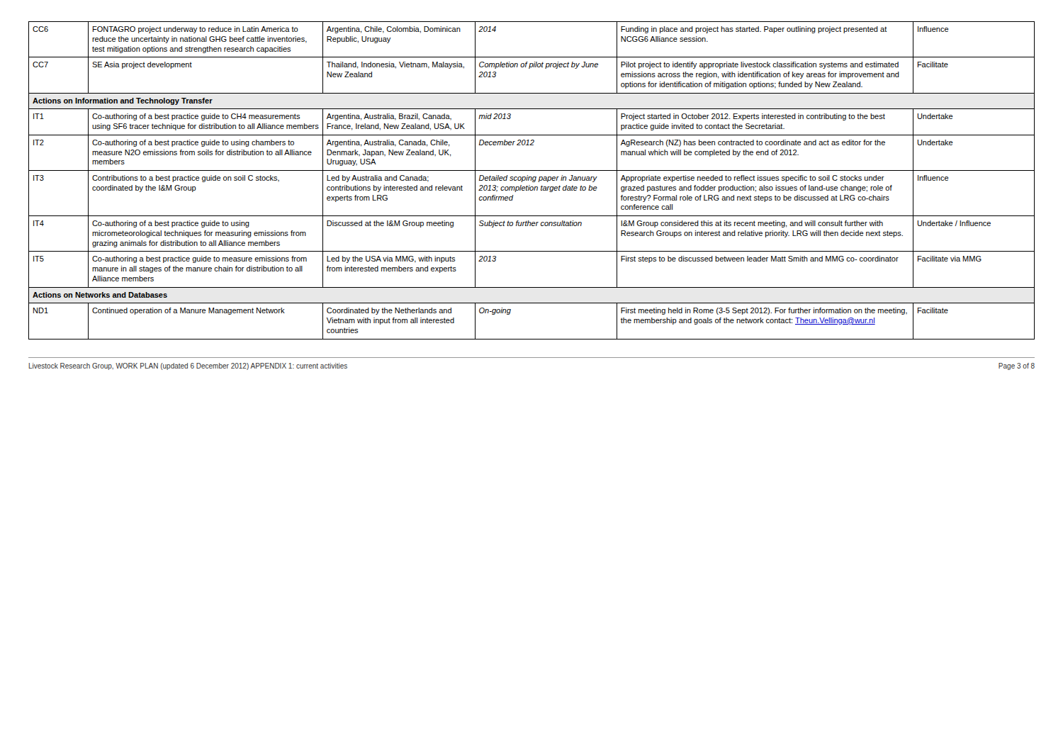| CC6 | FONTAGRO project underway to reduce in Latin America to reduce the uncertainty in national GHG beef cattle inventories, test mitigation options and strengthen research capacities | Argentina, Chile, Colombia, Dominican Republic, Uruguay | 2014 | Funding in place and project has started. Paper outlining project presented at NCGG6 Alliance session. | Influence |
| CC7 | SE Asia project development | Thailand, Indonesia, Vietnam, Malaysia, New Zealand | Completion of pilot project by June 2013 | Pilot project to identify appropriate livestock classification systems and estimated emissions across the region, with identification of key areas for improvement and options for identification of mitigation options; funded by New Zealand. | Facilitate |
| Actions on Information and Technology Transfer |
| IT1 | Co-authoring of a best practice guide to CH4 measurements using SF6 tracer technique for distribution to all Alliance members | Argentina, Australia, Brazil, Canada, France, Ireland, New Zealand, USA, UK | mid 2013 | Project started in October 2012. Experts interested in contributing to the best practice guide invited to contact the Secretariat. | Undertake |
| IT2 | Co-authoring of a best practice guide to using chambers to measure N2O emissions from soils for distribution to all Alliance members | Argentina, Australia, Canada, Chile, Denmark, Japan, New Zealand, UK, Uruguay, USA | December 2012 | AgResearch (NZ) has been contracted to coordinate and act as editor for the manual which will be completed by the end of 2012. | Undertake |
| IT3 | Contributions to a best practice guide on soil C stocks, coordinated by the I&M Group | Led by Australia and Canada; contributions by interested and relevant experts from LRG | Detailed scoping paper in January 2013; completion target date to be confirmed | Appropriate expertise needed to reflect issues specific to soil C stocks under grazed pastures and fodder production; also issues of land-use change; role of forestry? Formal role of LRG and next steps to be discussed at LRG co-chairs conference call | Influence |
| IT4 | Co-authoring of a best practice guide to using micrometeorological techniques for measuring emissions from grazing animals for distribution to all Alliance members | Discussed at the I&M Group meeting | Subject to further consultation | I&M Group considered this at its recent meeting, and will consult further with Research Groups on interest and relative priority. LRG will then decide next steps. | Undertake / Influence |
| IT5 | Co-authoring a best practice guide to measure emissions from manure in all stages of the manure chain for distribution to all Alliance members | Led by the USA via MMG, with inputs from interested members and experts | 2013 | First steps to be discussed between leader Matt Smith and MMG co- coordinator | Facilitate via MMG |
| Actions on Networks and Databases |
| ND1 | Continued operation of a Manure Management Network | Coordinated by the Netherlands and Vietnam with input from all interested countries | On-going | First meeting held in Rome (3-5 Sept 2012). For further information on the meeting, the membership and goals of the network contact: Theun.Vellinga@wur.nl | Facilitate |
Livestock Research Group, WORK PLAN (updated 6 December 2012) APPENDIX 1: current activities Page 3 of 8